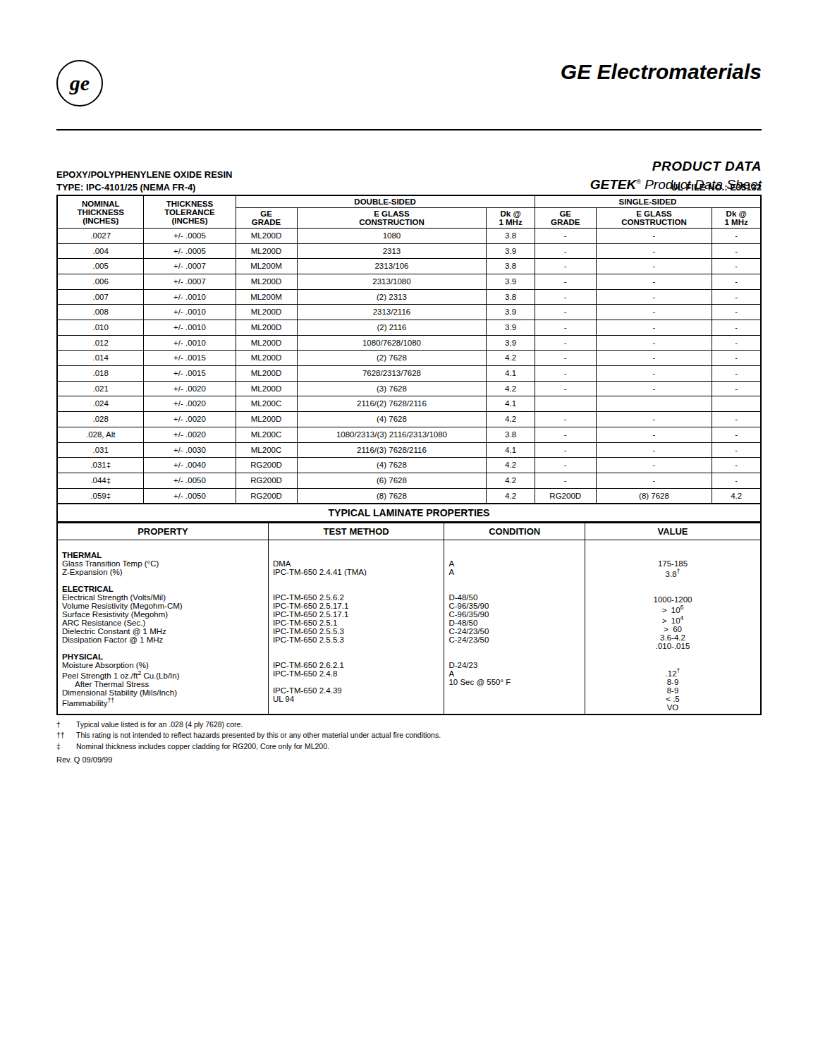ge
GE Electromaterials
PRODUCT DATA
GETEK® Product Data Sheet
EPOXY/POLYPHENYLENE OXIDE RESIN
TYPE: IPC-4101/25 (NEMA FR-4) UL FILE NO.: E35132
| NOMINAL THICKNESS (INCHES) | THICKNESS TOLERANCE (INCHES) | DOUBLE-SIDED | SINGLE-SIDED |
| --- | --- | --- | --- |
| GE GRADE | E GLASS CONSTRUCTION | Dk @ 1 MHz | GE GRADE | E GLASS CONSTRUCTION | Dk @ 1 MHz |
| .0027 | +/- .0005 | ML200D | 1080 | 3.8 | - | - | - |
| .004 | +/- .0005 | ML200D | 2313 | 3.9 | - | - | - |
| .005 | +/- .0007 | ML200M | 2313/106 | 3.8 | - | - | - |
| .006 | +/- .0007 | ML200D | 2313/1080 | 3.9 | - | - | - |
| .007 | +/- .0010 | ML200M | (2) 2313 | 3.8 | - | - | - |
| .008 | +/- .0010 | ML200D | 2313/2116 | 3.9 | - | - | - |
| .010 | +/- .0010 | ML200D | (2) 2116 | 3.9 | - | - | - |
| .012 | +/- .0010 | ML200D | 1080/7628/1080 | 3.9 | - | - | - |
| .014 | +/- .0015 | ML200D | (2) 7628 | 4.2 | - | - | - |
| .018 | +/- .0015 | ML200D | 7628/2313/7628 | 4.1 | - | - | - |
| .021 | +/- .0020 | ML200D | (3) 7628 | 4.2 | - | - | - |
| .024 | +/- .0020 | ML200C | 2116/(2) 7628/2116 | 4.1 | | | |
| .028 | +/- .0020 | ML200D | (4) 7628 | 4.2 | - | - | - |
| .028, Alt | +/- .0020 | ML200C | 1080/2313/(3) 2116/2313/1080 | 3.8 | - | - | - |
| .031 | +/- .0030 | ML200C | 2116/(3) 7628/2116 | 4.1 | - | - | - |
| .031‡ | +/- .0040 | RG200D | (4) 7628 | 4.2 | - | - | - |
| .044‡ | +/- .0050 | RG200D | (6) 7628 | 4.2 | - | - | - |
| .059‡ | +/- .0050 | RG200D | (8) 7628 | 4.2 | RG200D | (8) 7628 | 4.2 |
TYPICAL LAMINATE PROPERTIES
| PROPERTY | TEST METHOD | CONDITION | VALUE |
| --- | --- | --- | --- |
| THERMAL Glass Transition Temp (°C) Z-Expansion (%) ELECTRICAL Electrical Strength (Volts/Mil) Volume Resistivity (Megohm-CM) Surface Resistivity (Megohm) ARC Resistance (Sec.) Dielectric Constant @ 1 MHz Dissipation Factor @ 1 MHz PHYSICAL Moisture Absorption (%) Peel Strength 1 oz./ft 2 Cu.(Lb/In) After Thermal Stress Dimensional Stability (Mils/Inch) Flammability †† | DMA IPC-TM-650 2.4.41 (TMA) IPC-TM-650 2.5.6.2 IPC-TM-650 2.5.17.1 IPC-TM-650 2.5.17.1 IPC-TM-650 2.5.1 IPC-TM-650 2.5.5.3 IPC-TM-650 2.5.5.3 IPC-TM-650 2.6.2.1 IPC-TM-650 2.4.8 IPC-TM-650 2.4.39 UL 94 | A A D-48/50 C-96/35/90 C-96/35/90 D-48/50 C-24/23/50 C-24/23/50 D-24/23 A 10 Sec @ 550° F | 175-185 3.8 † 1000-1200 > 10 6 > 10 4 > 60 3.6-4.2 .010-.015 .12 † 8-9 8-9 < .5 VO |
† Typical value listed is for an .028 (4 ply 7628) core.
†† This rating is not intended to reflect hazards presented by this or any other material under actual fire conditions.
‡ Nominal thickness includes copper cladding for RG200, Core only for ML200.
Rev. Q 09/09/99